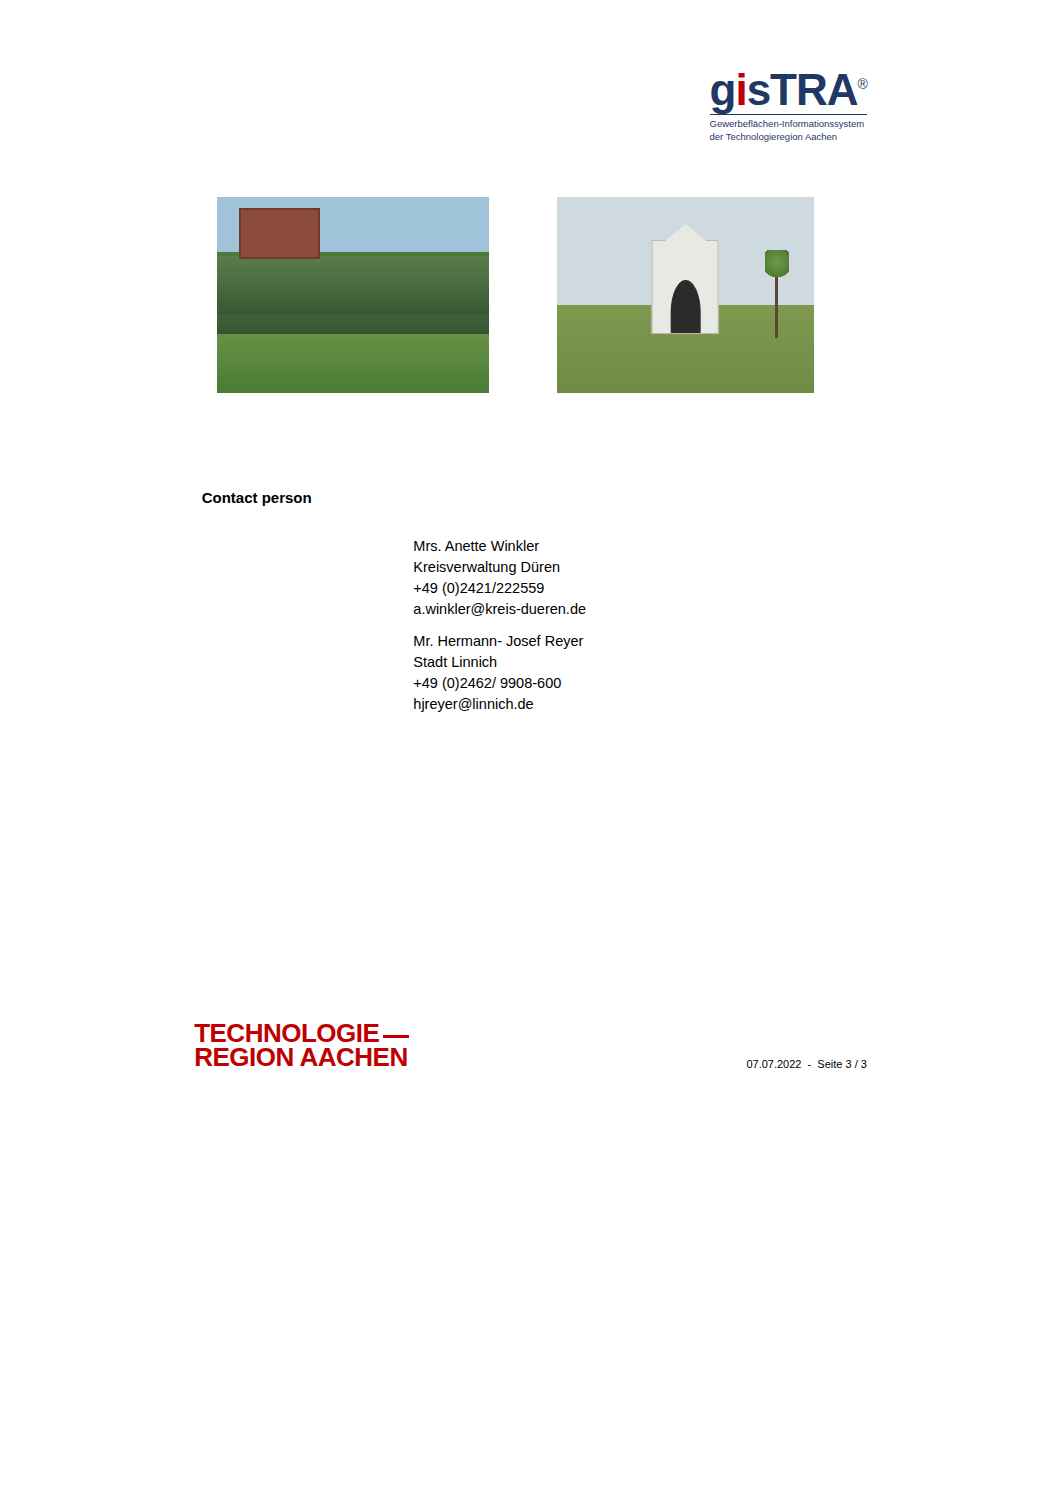gisTRA®
Gewerbeflächen-Informationssystem
der Technologieregion Aachen
Contact person
Mrs. Anette Winkler
Kreisverwaltung Düren
+49 (0)2421/222559
a.winkler@kreis-dueren.de
Mr. Hermann- Josef Reyer
Stadt Linnich
+49 (0)2462/ 9908-600
hjreyer@linnich.de
TECHNOLOGIE REGION AACHEN
07.07.2022 - Seite 3 / 3